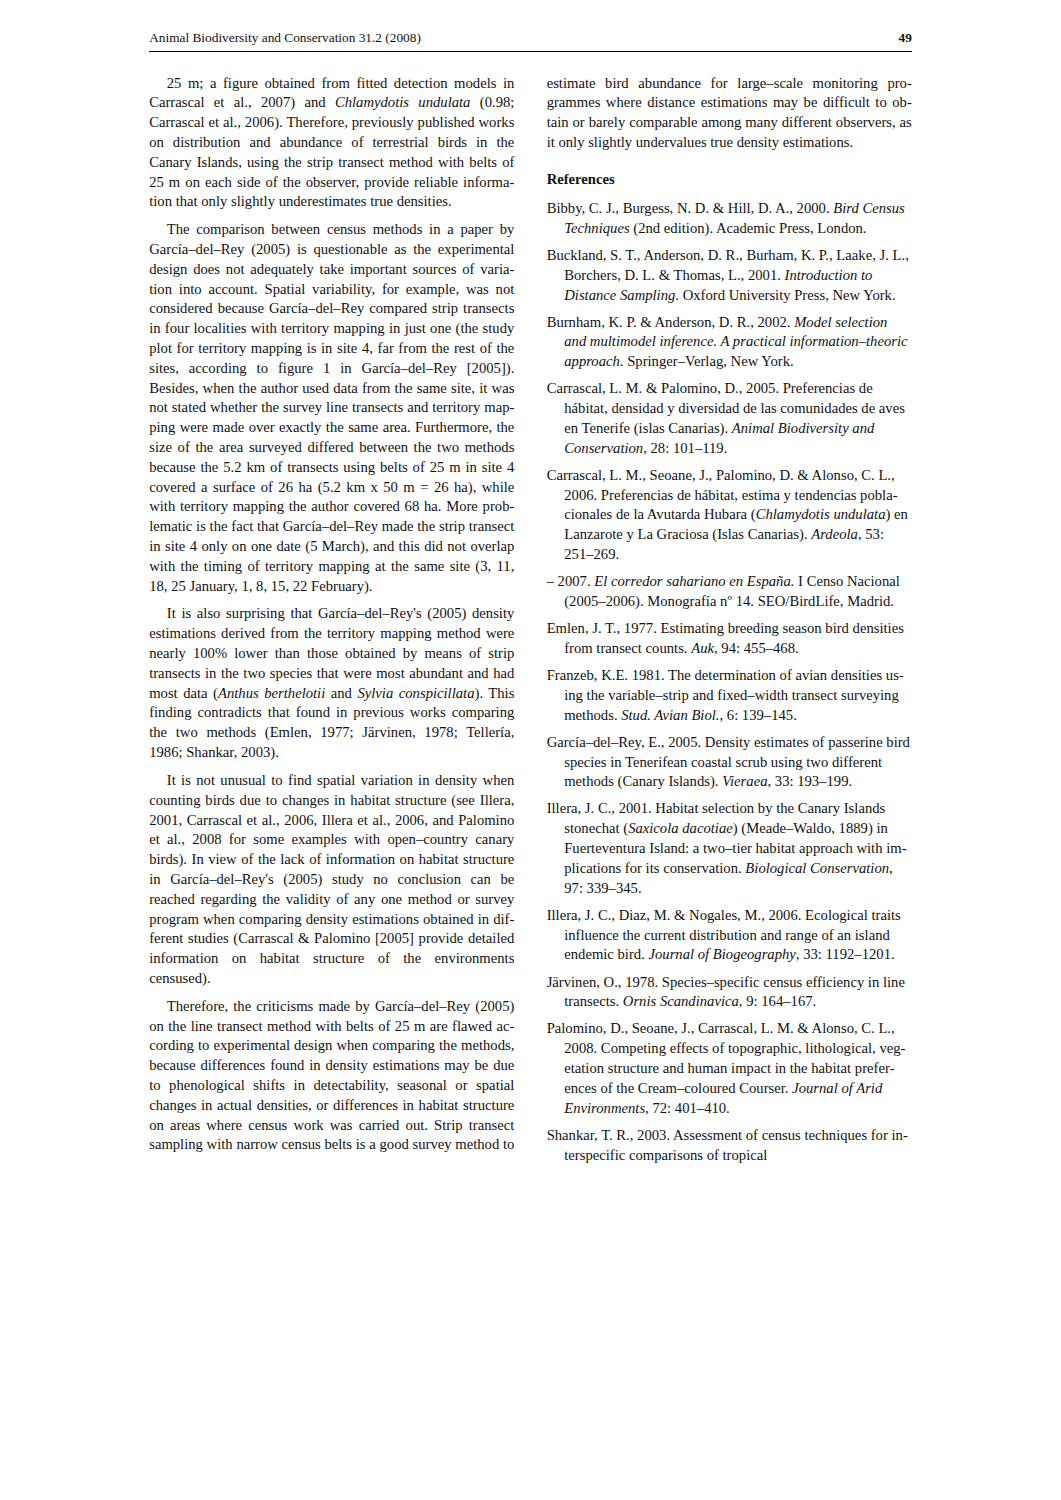Animal Biodiversity and Conservation 31.2 (2008) 49
25 m; a figure obtained from fitted detection models in Carrascal et al., 2007) and Chlamydotis undulata (0.98; Carrascal et al., 2006). Therefore, previously published works on distribution and abundance of terrestrial birds in the Canary Islands, using the strip transect method with belts of 25 m on each side of the observer, provide reliable information that only slightly underestimates true densities.
The comparison between census methods in a paper by García–del–Rey (2005) is questionable as the experimental design does not adequately take important sources of variation into account. Spatial variability, for example, was not considered because García–del–Rey compared strip transects in four localities with territory mapping in just one (the study plot for territory mapping is in site 4, far from the rest of the sites, according to figure 1 in García–del–Rey [2005]). Besides, when the author used data from the same site, it was not stated whether the survey line transects and territory mapping were made over exactly the same area. Furthermore, the size of the area surveyed differed between the two methods because the 5.2 km of transects using belts of 25 m in site 4 covered a surface of 26 ha (5.2 km x 50 m = 26 ha), while with territory mapping the author covered 68 ha. More problematic is the fact that García–del–Rey made the strip transect in site 4 only on one date (5 March), and this did not overlap with the timing of territory mapping at the same site (3, 11, 18, 25 January, 1, 8, 15, 22 February).
It is also surprising that García–del–Rey's (2005) density estimations derived from the territory mapping method were nearly 100% lower than those obtained by means of strip transects in the two species that were most abundant and had most data (Anthus berthelotii and Sylvia conspicillata). This finding contradicts that found in previous works comparing the two methods (Emlen, 1977; Järvinen, 1978; Tellería, 1986; Shankar, 2003).
It is not unusual to find spatial variation in density when counting birds due to changes in habitat structure (see Illera, 2001, Carrascal et al., 2006, Illera et al., 2006, and Palomino et al., 2008 for some examples with open–country canary birds). In view of the lack of information on habitat structure in García–del–Rey's (2005) study no conclusion can be reached regarding the validity of any one method or survey program when comparing density estimations obtained in different studies (Carrascal & Palomino [2005] provide detailed information on habitat structure of the environments censused).
Therefore, the criticisms made by García–del–Rey (2005) on the line transect method with belts of 25 m are flawed according to experimental design when comparing the methods, because differences found in density estimations may be due to phenological shifts in detectability, seasonal or spatial changes in actual densities, or differences in habitat structure on areas where census work was carried out. Strip transect sampling with narrow census belts is a good survey method to estimate bird abundance for large–scale monitoring programmes where distance estimations may be difficult to obtain or barely comparable among many different observers, as it only slightly undervalues true density estimations.
References
Bibby, C. J., Burgess, N. D. & Hill, D. A., 2000. Bird Census Techniques (2nd edition). Academic Press, London.
Buckland, S. T., Anderson, D. R., Burham, K. P., Laake, J. L., Borchers, D. L. & Thomas, L., 2001. Introduction to Distance Sampling. Oxford University Press, New York.
Burnham, K. P. & Anderson, D. R., 2002. Model selection and multimodel inference. A practical information–theoric approach. Springer–Verlag, New York.
Carrascal, L. M. & Palomino, D., 2005. Preferencias de hábitat, densidad y diversidad de las comunidades de aves en Tenerife (islas Canarias). Animal Biodiversity and Conservation, 28: 101–119.
Carrascal, L. M., Seoane, J., Palomino, D. & Alonso, C. L., 2006. Preferencias de hábitat, estima y tendencias poblacionales de la Avutarda Hubara (Chlamydotis undulata) en Lanzarote y La Graciosa (Islas Canarias). Ardeola, 53: 251–269.
– 2007. El corredor sahariano en España. I Censo Nacional (2005–2006). Monografía nº 14. SEO/BirdLife, Madrid.
Emlen, J. T., 1977. Estimating breeding season bird densities from transect counts. Auk, 94: 455–468.
Franzeb, K.E. 1981. The determination of avian densities using the variable–strip and fixed–width transect surveying methods. Stud. Avian Biol., 6: 139–145.
García–del–Rey, E., 2005. Density estimates of passerine bird species in Tenerifean coastal scrub using two different methods (Canary Islands). Vieraea, 33: 193–199.
Illera, J. C., 2001. Habitat selection by the Canary Islands stonechat (Saxicola dacotiae) (Meade–Waldo, 1889) in Fuerteventura Island: a two–tier habitat approach with implications for its conservation. Biological Conservation, 97: 339–345.
Illera, J. C., Diaz, M. & Nogales, M., 2006. Ecological traits influence the current distribution and range of an island endemic bird. Journal of Biogeography, 33: 1192–1201.
Järvinen, O., 1978. Species–specific census efficiency in line transects. Ornis Scandinavica, 9: 164–167.
Palomino, D., Seoane, J., Carrascal, L. M. & Alonso, C. L., 2008. Competing effects of topographic, lithological, vegetation structure and human impact in the habitat preferences of the Cream–coloured Courser. Journal of Arid Environments, 72: 401–410.
Shankar, T. R., 2003. Assessment of census techniques for interspecific comparisons of tropical